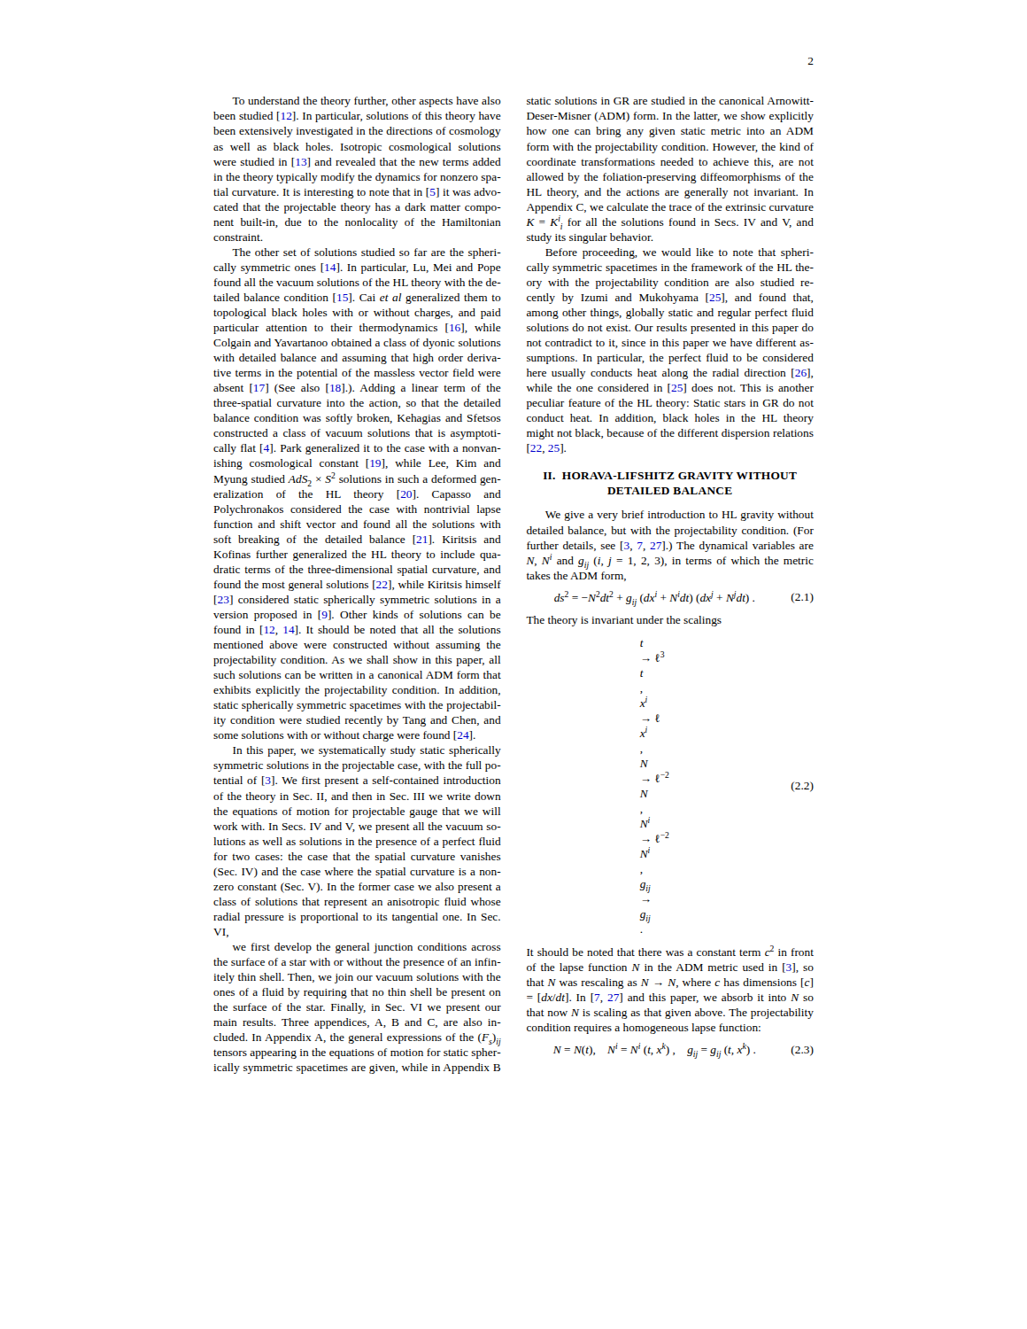2
To understand the theory further, other aspects have also been studied [12]. In particular, solutions of this theory have been extensively investigated in the directions of cosmology as well as black holes. Isotropic cosmological solutions were studied in [13] and revealed that the new terms added in the theory typically modify the dynamics for nonzero spatial curvature. It is interesting to note that in [5] it was advocated that the projectable theory has a dark matter component built-in, due to the nonlocality of the Hamiltonian constraint.
The other set of solutions studied so far are the spherically symmetric ones [14]. In particular, Lu, Mei and Pope found all the vacuum solutions of the HL theory with the detailed balance condition [15]. Cai et al generalized them to topological black holes with or without charges, and paid particular attention to their thermodynamics [16], while Colgain and Yavartanoo obtained a class of dyonic solutions with detailed balance and assuming that high order derivative terms in the potential of the massless vector field were absent [17] (See also [18].). Adding a linear term of the three-spatial curvature into the action, so that the detailed balance condition was softly broken, Kehagias and Sfetsos constructed a class of vacuum solutions that is asymptotically flat [4]. Park generalized it to the case with a nonvanishing cosmological constant [19], while Lee, Kim and Myung studied AdS2 × S2 solutions in such a deformed generalization of the HL theory [20]. Capasso and Polychronakos considered the case with nontrivial lapse function and shift vector and found all the solutions with soft breaking of the detailed balance [21]. Kiritsis and Kofinas further generalized the HL theory to include quadratic terms of the three-dimensional spatial curvature, and found the most general solutions [22], while Kiritsis himself [23] considered static spherically symmetric solutions in a version proposed in [9]. Other kinds of solutions can be found in [12, 14]. It should be noted that all the solutions mentioned above were constructed without assuming the projectability condition. As we shall show in this paper, all such solutions can be written in a canonical ADM form that exhibits explicitly the projectability condition. In addition, static spherically symmetric spacetimes with the projectability condition were studied recently by Tang and Chen, and some solutions with or without charge were found [24].
In this paper, we systematically study static spherically symmetric solutions in the projectable case, with the full potential of [3]. We first present a self-contained introduction of the theory in Sec. II, and then in Sec. III we write down the equations of motion for projectable gauge that we will work with. In Secs. IV and V, we present all the vacuum solutions as well as solutions in the presence of a perfect fluid for two cases: the case that the spatial curvature vanishes (Sec. IV) and the case where the spatial curvature is a nonzero constant (Sec. V). In the former case we also present a class of solutions that represent an anisotropic fluid whose radial pressure is proportional to its tangential one. In Sec. VI,
we first develop the general junction conditions across the surface of a star with or without the presence of an infinitely thin shell. Then, we join our vacuum solutions with the ones of a fluid by requiring that no thin shell be present on the surface of the star. Finally, in Sec. VI we present our main results. Three appendices, A, B and C, are also included. In Appendix A, the general expressions of the (Fs)ij tensors appearing in the equations of motion for static spherically symmetric spacetimes are given, while in Appendix B static solutions in GR are studied in the canonical Arnowitt-Deser-Misner (ADM) form. In the latter, we show explicitly how one can bring any given static metric into an ADM form with the projectability condition. However, the kind of coordinate transformations needed to achieve this, are not allowed by the foliation-preserving diffeomorphisms of the HL theory, and the actions are generally not invariant. In Appendix C, we calculate the trace of the extrinsic curvature K = Kii for all the solutions found in Secs. IV and V, and study its singular behavior.
Before proceeding, we would like to note that spherically symmetric spacetimes in the framework of the HL theory with the projectability condition are also studied recently by Izumi and Mukohyama [25], and found that, among other things, globally static and regular perfect fluid solutions do not exist. Our results presented in this paper do not contradict to it, since in this paper we have different assumptions. In particular, the perfect fluid to be considered here usually conducts heat along the radial direction [26], while the one considered in [25] does not. This is another peculiar feature of the HL theory: Static stars in GR do not conduct heat. In addition, black holes in the HL theory might not black, because of the different dispersion relations [22, 25].
II. HORAVA-LIFSHITZ GRAVITY WITHOUT DETAILED BALANCE
We give a very brief introduction to HL gravity without detailed balance, but with the projectability condition. (For further details, see [3, 7, 27].) The dynamical variables are N, Ni and gij (i, j = 1, 2, 3), in terms of which the metric takes the ADM form,
ds2 = −N2dt2 + gij (dxi + Nidt) (dxj + Njdt) . (2.1)
The theory is invariant under the scalings
t → ℓ3t, xi → ℓxi , N → ℓ−2N, Ni → ℓ−2Ni, gij → gij. (2.2)
It should be noted that there was a constant term c2 in front of the lapse function N in the ADM metric used in [3], so that N was rescaling as N → N, where c has dimensions [c] = [dx/dt]. In [7, 27] and this paper, we absorb it into N so that now N is scaling as that given above. The projectability condition requires a homogeneous lapse function:
N = N(t), Ni = Ni (t, xk) , gij = gij (t, xk) . (2.3)